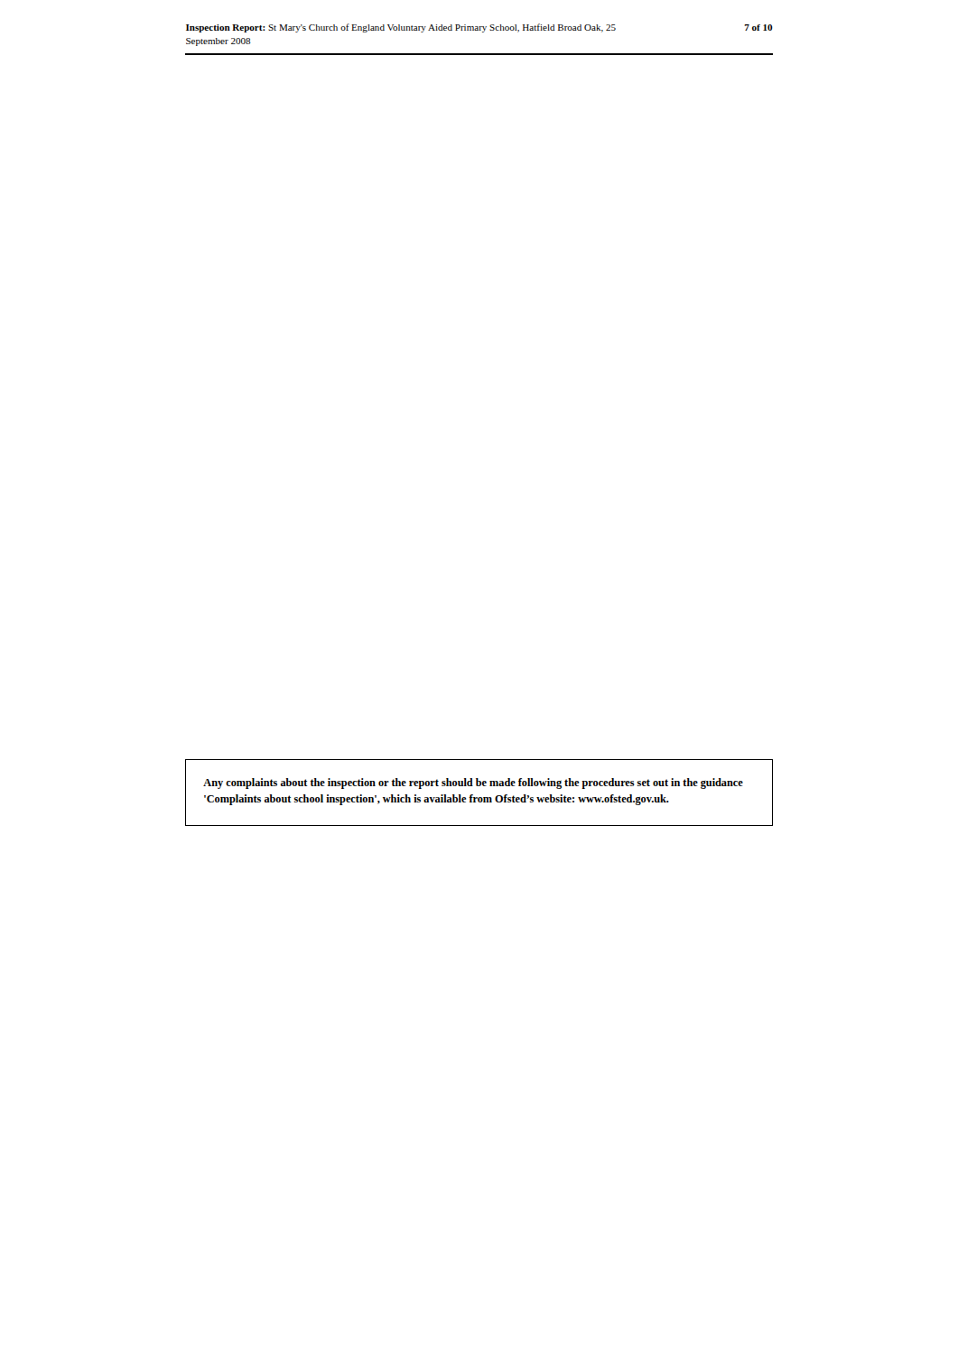Inspection Report: St Mary's Church of England Voluntary Aided Primary School, Hatfield Broad Oak, 25 September 2008
7 of 10
Any complaints about the inspection or the report should be made following the procedures set out in the guidance 'Complaints about school inspection', which is available from Ofsted’s website: www.ofsted.gov.uk.